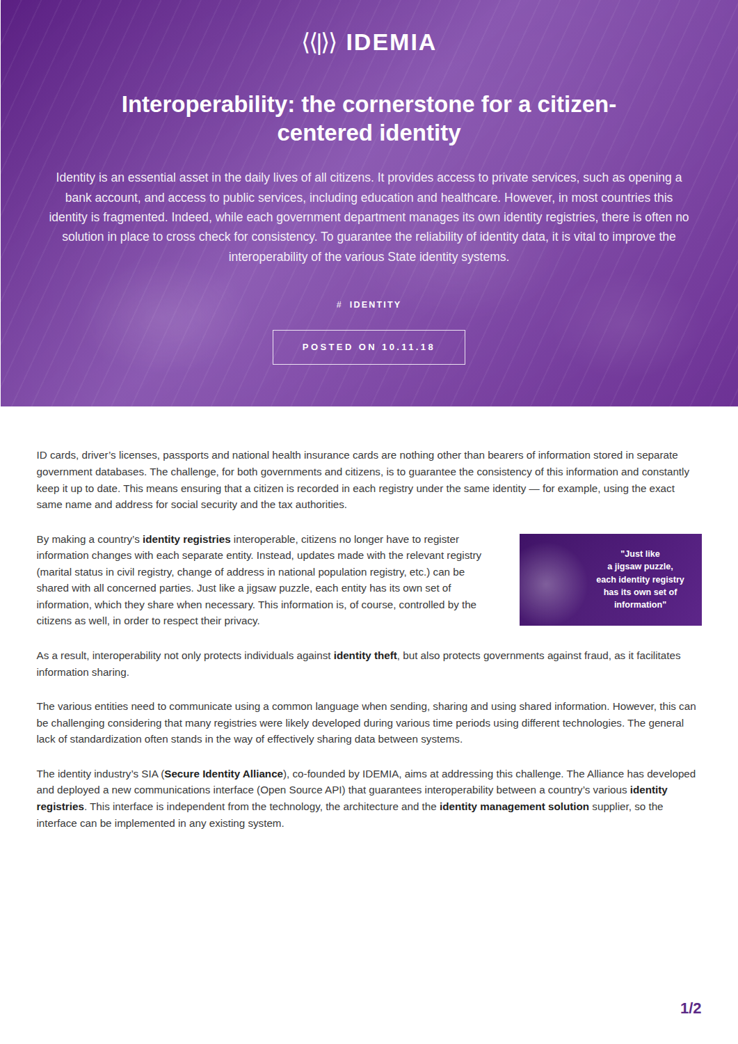⟨⟨|⟩⟩ IDEMIA
Interoperability: the cornerstone for a citizen-centered identity
Identity is an essential asset in the daily lives of all citizens. It provides access to private services, such as opening a bank account, and access to public services, including education and healthcare. However, in most countries this identity is fragmented. Indeed, while each government department manages its own identity registries, there is often no solution in place to cross check for consistency. To guarantee the reliability of identity data, it is vital to improve the interoperability of the various State identity systems.
#IDENTITY
POSTED ON 10.11.18
ID cards, driver’s licenses, passports and national health insurance cards are nothing other than bearers of information stored in separate government databases. The challenge, for both governments and citizens, is to guarantee the consistency of this information and constantly keep it up to date. This means ensuring that a citizen is recorded in each registry under the same identity — for example, using the exact same name and address for social security and the tax authorities.
"Just like
a jigsaw puzzle,
each identity registry
has its own set of
information"
By making a country’s identity registries interoperable, citizens no longer have to register information changes with each separate entity. Instead, updates made with the relevant registry (marital status in civil registry, change of address in national population registry, etc.) can be shared with all concerned parties. Just like a jigsaw puzzle, each entity has its own set of information, which they share when necessary. This information is, of course, controlled by the citizens as well, in order to respect their privacy.
As a result, interoperability not only protects individuals against identity theft, but also protects governments against fraud, as it facilitates information sharing.
The various entities need to communicate using a common language when sending, sharing and using shared information. However, this can be challenging considering that many registries were likely developed during various time periods using different technologies. The general lack of standardization often stands in the way of effectively sharing data between systems.
The identity industry’s SIA (Secure Identity Alliance), co-founded by IDEMIA, aims at addressing this challenge. The Alliance has developed and deployed a new communications interface (Open Source API) that guarantees interoperability between a country’s various identity registries. This interface is independent from the technology, the architecture and the identity management solution supplier, so the interface can be implemented in any existing system.
1/2